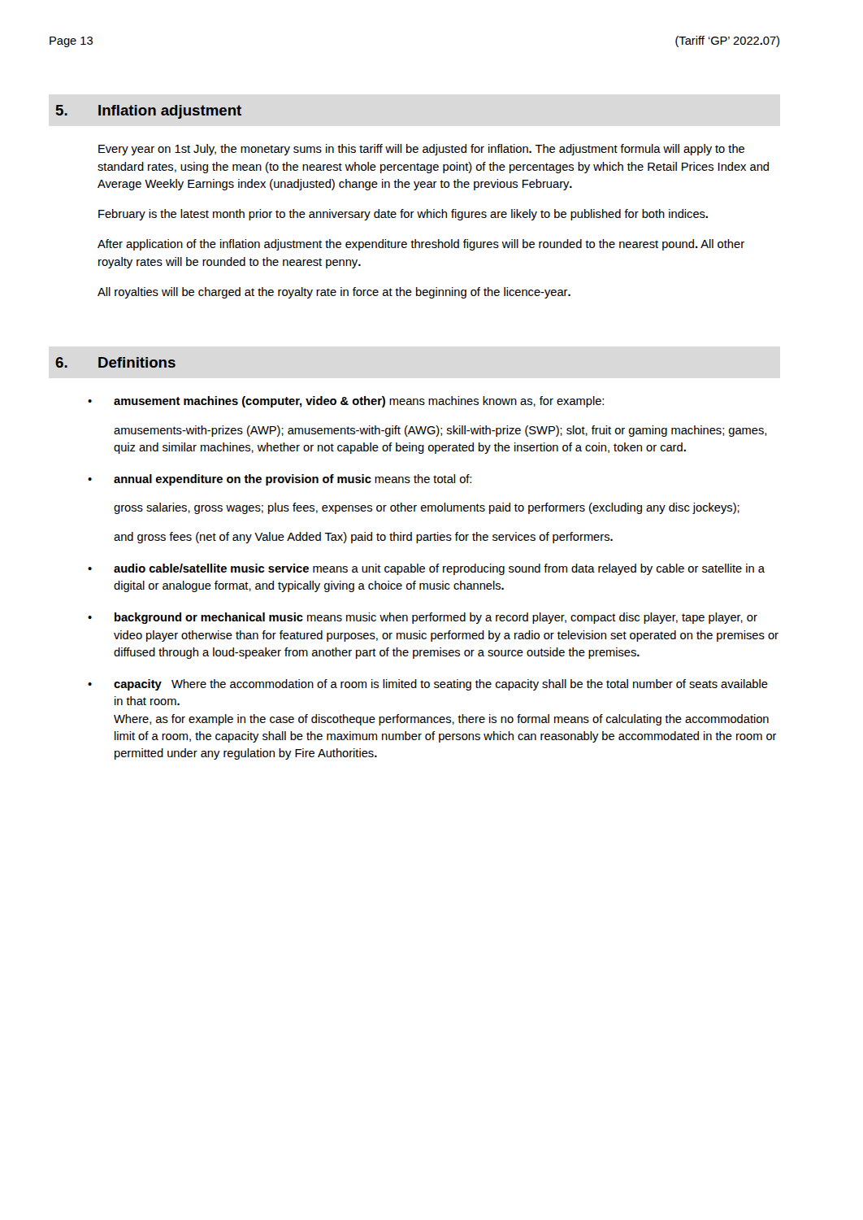Page 13 (Tariff ‘GP’ 2022. 07)
5. Inflation adjustment
Every year on 1st July, the monetary sums in this tariff will be adjusted for inflation. The adjustment formula will apply to the standard rates, using the mean (to the nearest whole percentage point) of the percentages by which the Retail Prices Index and Average Weekly Earnings index (unadjusted) change in the year to the previous February.
February is the latest month prior to the anniversary date for which figures are likely to be published for both indices.
After application of the inflation adjustment the expenditure threshold figures will be rounded to the nearest pound. All other royalty rates will be rounded to the nearest penny.
All royalties will be charged at the royalty rate in force at the beginning of the licence-year.
6. Definitions
amusement machines (computer, video & other) means machines known as, for example:
amusements-with-prizes (AWP); amusements-with-gift (AWG); skill-with-prize (SWP); slot, fruit or gaming machines; games, quiz and similar machines, whether or not capable of being operated by the insertion of a coin, token or card.
annual expenditure on the provision of music means the total of:
gross salaries, gross wages; plus fees, expenses or other emoluments paid to performers (excluding any disc jockeys);
and gross fees (net of any Value Added Tax) paid to third parties for the services of performers.
audio cable/satellite music service means a unit capable of reproducing sound from data relayed by cable or satellite in a digital or analogue format, and typically giving a choice of music channels.
background or mechanical music means music when performed by a record player, compact disc player, tape player, or video player otherwise than for featured purposes, or music performed by a radio or television set operated on the premises or diffused through a loud-speaker from another part of the premises or a source outside the premises.
capacity Where the accommodation of a room is limited to seating the capacity shall be the total number of seats available in that room.
Where, as for example in the case of discotheque performances, there is no formal means of calculating the accommodation limit of a room, the capacity shall be the maximum number of persons which can reasonably be accommodated in the room or permitted under any regulation by Fire Authorities.